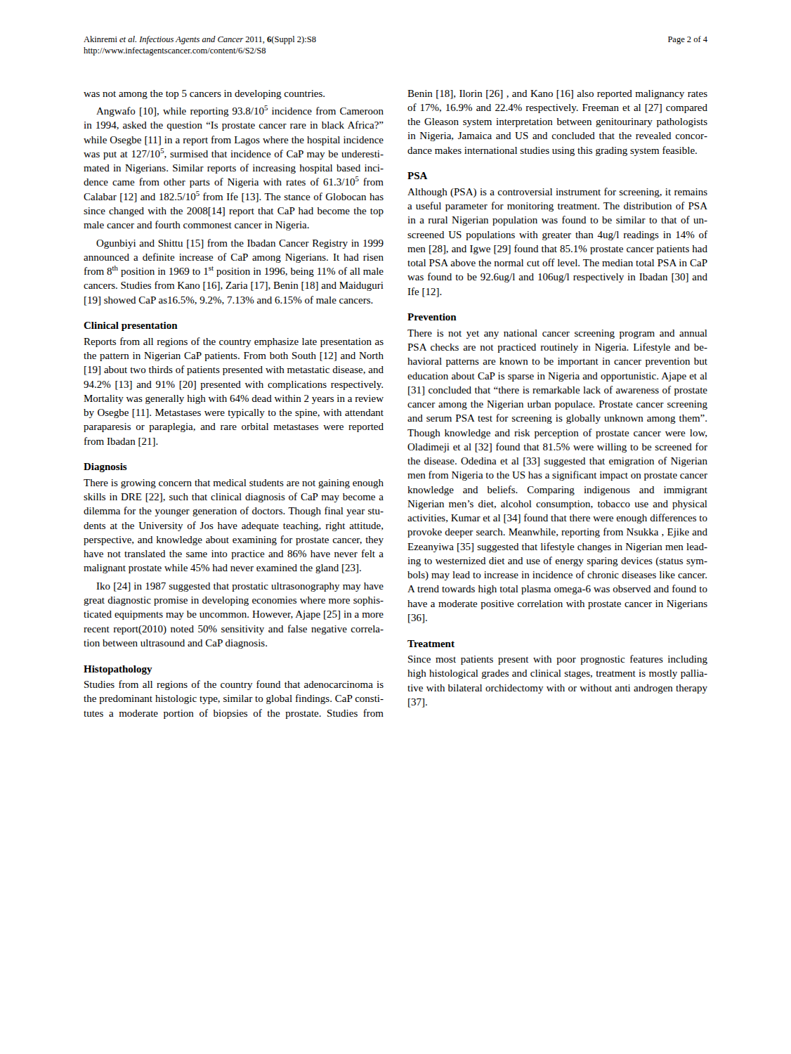Akinremi et al. Infectious Agents and Cancer 2011, 6(Suppl 2):S8
http://www.infectagentscancer.com/content/6/S2/S8
Page 2 of 4
was not among the top 5 cancers in developing countries.
Angwafo [10], while reporting 93.8/105 incidence from Cameroon in 1994, asked the question “Is prostate cancer rare in black Africa?” while Osegbe [11] in a report from Lagos where the hospital incidence was put at 127/105, surmised that incidence of CaP may be underestimated in Nigerians. Similar reports of increasing hospital based incidence came from other parts of Nigeria with rates of 61.3/105 from Calabar [12] and 182.5/105 from Ife [13]. The stance of Globocan has since changed with the 2008[14] report that CaP had become the top male cancer and fourth commonest cancer in Nigeria.
Ogunbiyi and Shittu [15] from the Ibadan Cancer Registry in 1999 announced a definite increase of CaP among Nigerians. It had risen from 8th position in 1969 to 1st position in 1996, being 11% of all male cancers. Studies from Kano [16], Zaria [17], Benin [18] and Maiduguri [19] showed CaP as16.5%, 9.2%, 7.13% and 6.15% of male cancers.
Clinical presentation
Reports from all regions of the country emphasize late presentation as the pattern in Nigerian CaP patients. From both South [12] and North [19] about two thirds of patients presented with metastatic disease, and 94.2% [13] and 91% [20] presented with complications respectively. Mortality was generally high with 64% dead within 2 years in a review by Osegbe [11]. Metastases were typically to the spine, with attendant paraparesis or paraplegia, and rare orbital metastases were reported from Ibadan [21].
Diagnosis
There is growing concern that medical students are not gaining enough skills in DRE [22], such that clinical diagnosis of CaP may become a dilemma for the younger generation of doctors. Though final year students at the University of Jos have adequate teaching, right attitude, perspective, and knowledge about examining for prostate cancer, they have not translated the same into practice and 86% have never felt a malignant prostate while 45% had never examined the gland [23].
Iko [24] in 1987 suggested that prostatic ultrasonography may have great diagnostic promise in developing economies where more sophisticated equipments may be uncommon. However, Ajape [25] in a more recent report(2010) noted 50% sensitivity and false negative correlation between ultrasound and CaP diagnosis.
Histopathology
Studies from all regions of the country found that adenocarcinoma is the predominant histologic type, similar to global findings. CaP constitutes a moderate portion of biopsies of the prostate. Studies from Benin [18], Ilorin [26] , and Kano [16] also reported malignancy rates of 17%, 16.9% and 22.4% respectively. Freeman et al [27] compared the Gleason system interpretation between genitourinary pathologists in Nigeria, Jamaica and US and concluded that the revealed concordance makes international studies using this grading system feasible.
PSA
Although (PSA) is a controversial instrument for screening, it remains a useful parameter for monitoring treatment. The distribution of PSA in a rural Nigerian population was found to be similar to that of unscreened US populations with greater than 4ug/l readings in 14% of men [28], and Igwe [29] found that 85.1% prostate cancer patients had total PSA above the normal cut off level. The median total PSA in CaP was found to be 92.6ug/l and 106ug/l respectively in Ibadan [30] and Ife [12].
Prevention
There is not yet any national cancer screening program and annual PSA checks are not practiced routinely in Nigeria. Lifestyle and behavioral patterns are known to be important in cancer prevention but education about CaP is sparse in Nigeria and opportunistic. Ajape et al [31] concluded that “there is remarkable lack of awareness of prostate cancer among the Nigerian urban populace. Prostate cancer screening and serum PSA test for screening is globally unknown among them”. Though knowledge and risk perception of prostate cancer were low, Oladimeji et al [32] found that 81.5% were willing to be screened for the disease. Odedina et al [33] suggested that emigration of Nigerian men from Nigeria to the US has a significant impact on prostate cancer knowledge and beliefs. Comparing indigenous and immigrant Nigerian men’s diet, alcohol consumption, tobacco use and physical activities, Kumar et al [34] found that there were enough differences to provoke deeper search. Meanwhile, reporting from Nsukka , Ejike and Ezeanyiwa [35] suggested that lifestyle changes in Nigerian men leading to westernized diet and use of energy sparing devices (status symbols) may lead to increase in incidence of chronic diseases like cancer. A trend towards high total plasma omega-6 was observed and found to have a moderate positive correlation with prostate cancer in Nigerians [36].
Treatment
Since most patients present with poor prognostic features including high histological grades and clinical stages, treatment is mostly palliative with bilateral orchidectomy with or without anti androgen therapy [37].